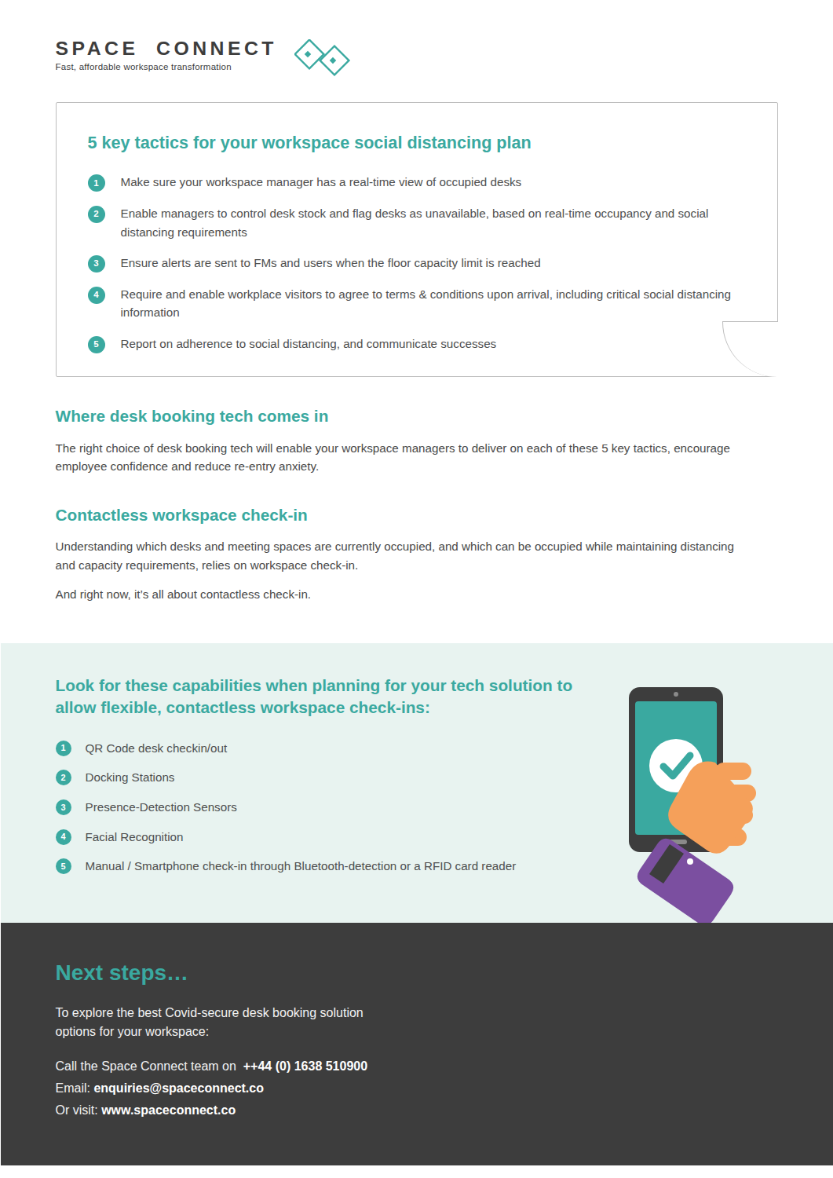SPACE CONNECT
Fast, affordable workspace transformation
5 key tactics for your workspace social distancing plan
1 Make sure your workspace manager has a real-time view of occupied desks
2 Enable managers to control desk stock and flag desks as unavailable, based on real-time occupancy and social distancing requirements
3 Ensure alerts are sent to FMs and users when the floor capacity limit is reached
4 Require and enable workplace visitors to agree to terms & conditions upon arrival, including critical social distancing information
5 Report on adherence to social distancing, and communicate successes
Where desk booking tech comes in
The right choice of desk booking tech will enable your workspace managers to deliver on each of these 5 key tactics, encourage employee confidence and reduce re-entry anxiety.
Contactless workspace check-in
Understanding which desks and meeting spaces are currently occupied, and which can be occupied while maintaining distancing and capacity requirements, relies on workspace check-in.
And right now, it’s all about contactless check-in.
Look for these capabilities when planning for your tech solution to allow flexible, contactless workspace check-ins:
1 QR Code desk checkin/out
2 Docking Stations
3 Presence-Detection Sensors
4 Facial Recognition
5 Manual / Smartphone check-in through Bluetooth-detection or a RFID card reader
Next steps…
To explore the best Covid-secure desk booking solution
options for your workspace:
Call the Space Connect team on ++44 (0) 1638 510900
Email: enquiries@spaceconnect.co
Or visit: www.spaceconnect.co